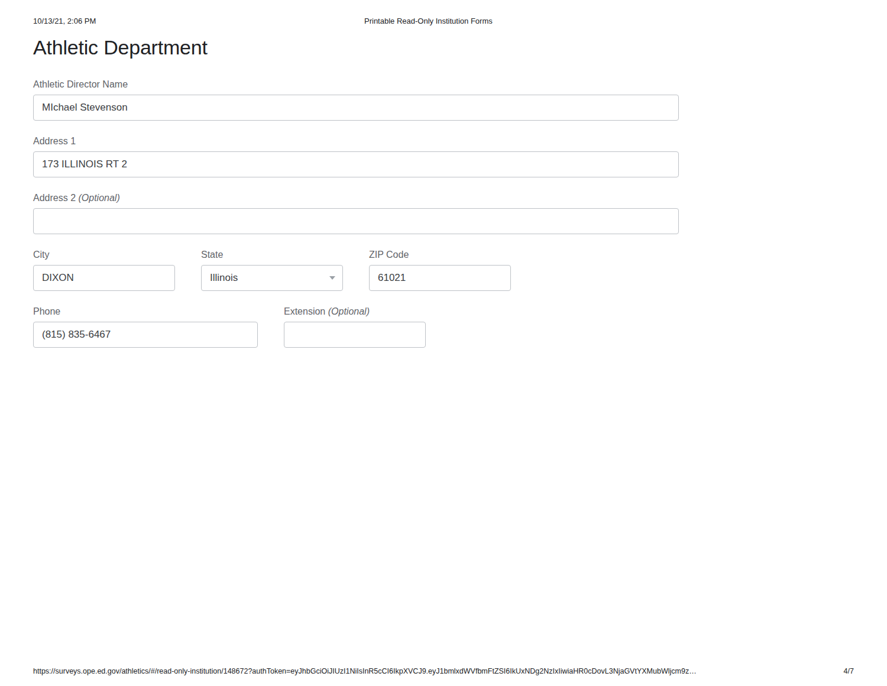10/13/21, 2:06 PM
Printable Read-Only Institution Forms
Athletic Department
Athletic Director Name
Address 1
Address 2 (Optional)
City
State
Illinois
ZIP Code
Phone
Extension (Optional)
https://surveys.ope.ed.gov/athletics/#/read-only-institution/148672?authToken=eyJhbGciOiJIUzI1NiIsInR5cCI6IkpXVCJ9.eyJ1bmlxdWVfbmFtZSI6IkUxNDg2NzIxIiwiaHR0cDovL3NjaGVtYXMubWljcm9z…
4/7